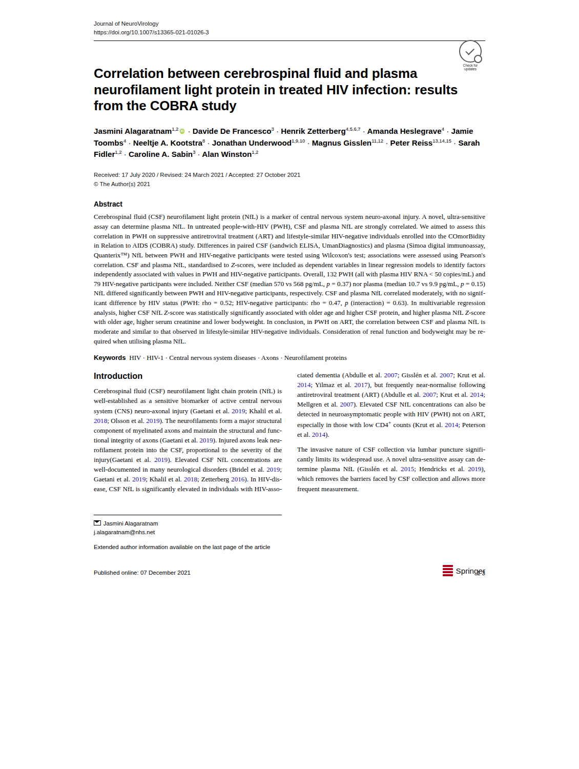Journal of NeuroVirology
https://doi.org/10.1007/s13365-021-01026-3
Check for updates
Correlation between cerebrospinal fluid and plasma neurofilament light protein in treated HIV infection: results from the COBRA study
Jasmini Alagaratnam1,2 · Davide De Francesco3 · Henrik Zetterberg4,5,6,7 · Amanda Heslegrave4 · Jamie Toombs4 · Neeltje A. Kootstra8 · Jonathan Underwood1,9,10 · Magnus Gisslen11,12 · Peter Reiss13,14,15 · Sarah Fidler1,2 · Caroline A. Sabin3 · Alan Winston1,2
Received: 17 July 2020 / Revised: 24 March 2021 / Accepted: 27 October 2021
© The Author(s) 2021
Abstract
Cerebrospinal fluid (CSF) neurofilament light protein (NfL) is a marker of central nervous system neuro-axonal injury. A novel, ultra-sensitive assay can determine plasma NfL. In untreated people-with-HIV (PWH), CSF and plasma NfL are strongly correlated. We aimed to assess this correlation in PWH on suppressive antiretroviral treatment (ART) and lifestyle-similar HIV-negative individuals enrolled into the COmorBidity in Relation to AIDS (COBRA) study. Differences in paired CSF (sandwich ELISA, UmanDiagnostics) and plasma (Simoa digital immunoassay, Quanterix™) NfL between PWH and HIV-negative participants were tested using Wilcoxon's test; associations were assessed using Pearson's correlation. CSF and plasma NfL, standardised to Z-scores, were included as dependent variables in linear regression models to identify factors independently associated with values in PWH and HIV-negative participants. Overall, 132 PWH (all with plasma HIV RNA < 50 copies/mL) and 79 HIV-negative participants were included. Neither CSF (median 570 vs 568 pg/mL, p = 0.37) nor plasma (median 10.7 vs 9.9 pg/mL, p = 0.15) NfL differed significantly between PWH and HIV-negative participants, respectively. CSF and plasma NfL correlated moderately, with no significant difference by HIV status (PWH: rho = 0.52; HIV-negative participants: rho = 0.47, p (interaction) = 0.63). In multivariable regression analysis, higher CSF NfL Z-score was statistically significantly associated with older age and higher CSF protein, and higher plasma NfL Z-score with older age, higher serum creatinine and lower bodyweight. In conclusion, in PWH on ART, the correlation between CSF and plasma NfL is moderate and similar to that observed in lifestyle-similar HIV-negative individuals. Consideration of renal function and bodyweight may be required when utilising plasma NfL.
Keywords HIV · HIV-1 · Central nervous system diseases · Axons · Neurofilament proteins
Introduction
Cerebrospinal fluid (CSF) neurofilament light chain protein (NfL) is well-established as a sensitive biomarker of active central nervous system (CNS) neuro-axonal injury (Gaetani et al. 2019; Khalil et al. 2018; Olsson et al. 2019). The neurofilaments form a major structural component of myelinated axons and maintain the structural and functional integrity of axons (Gaetani et al. 2019). Injured axons leak neurofilament protein into the CSF, proportional to the severity of the injury(Gaetani et al. 2019). Elevated CSF NfL concentrations are well-documented in many neurological disorders (Bridel et al. 2019; Gaetani et al. 2019; Khalil et al. 2018; Zetterberg 2016). In HIV-disease, CSF NfL is significantly elevated in individuals with HIV-associated dementia (Abdulle et al. 2007; Gisslén et al. 2007; Krut et al. 2014; Yilmaz et al. 2017), but frequently near-normalise following antiretroviral treatment (ART) (Abdulle et al. 2007; Krut et al. 2014; Mellgren et al. 2007). Elevated CSF NfL concentrations can also be detected in neuroasymptomatic people with HIV (PWH) not on ART, especially in those with low CD4+ counts (Krut et al. 2014; Peterson et al. 2014).
The invasive nature of CSF collection via lumbar puncture significantly limits its widespread use. A novel ultra-sensitive assay can determine plasma NfL (Gisslén et al. 2015; Hendricks et al. 2019), which removes the barriers faced by CSF collection and allows more frequent measurement.
Jasmini Alagaratnam j.alagaratnam@nhs.net
Extended author information available on the last page of the article
Published online: 07 December 2021
Springer
1 3